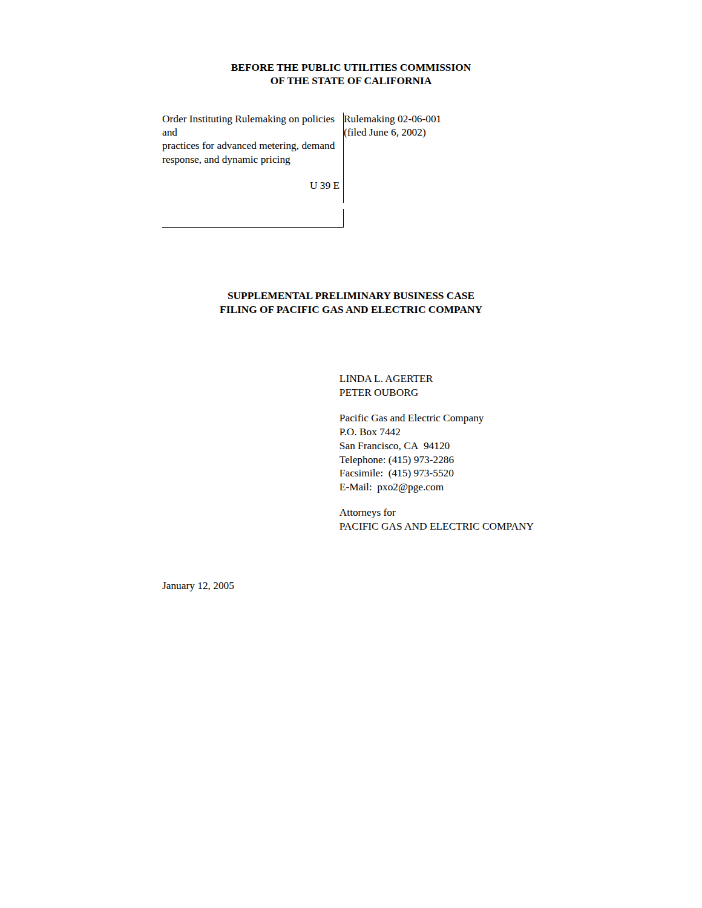BEFORE THE PUBLIC UTILITIES COMMISSION
OF THE STATE OF CALIFORNIA
| Order Instituting Rulemaking on policies and practices for advanced metering, demand response, and dynamic pricing U 39 E | Rulemaking 02-06-001 (filed June 6, 2002) |
SUPPLEMENTAL PRELIMINARY BUSINESS CASE
FILING OF PACIFIC GAS AND ELECTRIC COMPANY
LINDA L. AGERTER
PETER OUBORG
Pacific Gas and Electric Company
P.O. Box 7442
San Francisco, CA 94120
Telephone: (415) 973-2286
Facsimile: (415) 973-5520
E-Mail: pxo2@pge.com
Attorneys for
PACIFIC GAS AND ELECTRIC COMPANY
January 12, 2005